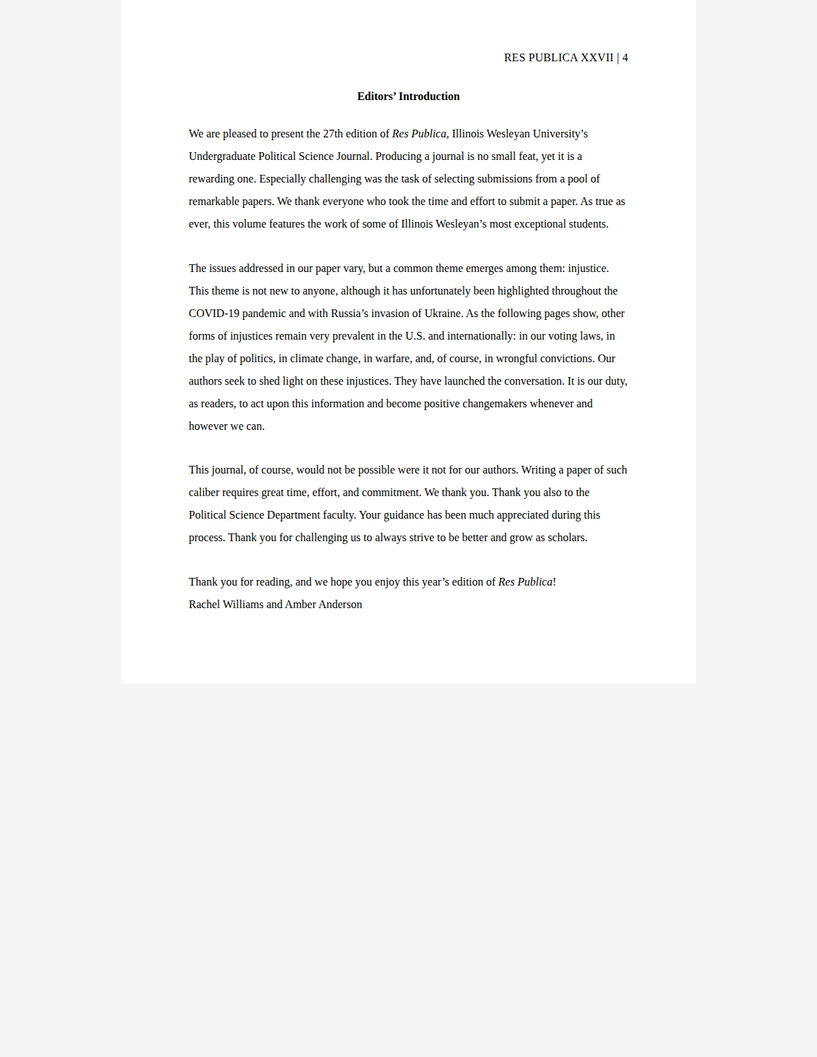RES PUBLICA XXVII | 4
Editors’ Introduction
We are pleased to present the 27th edition of Res Publica, Illinois Wesleyan University’s Undergraduate Political Science Journal. Producing a journal is no small feat, yet it is a rewarding one. Especially challenging was the task of selecting submissions from a pool of remarkable papers. We thank everyone who took the time and effort to submit a paper. As true as ever, this volume features the work of some of Illinois Wesleyan’s most exceptional students.
The issues addressed in our paper vary, but a common theme emerges among them: injustice. This theme is not new to anyone, although it has unfortunately been highlighted throughout the COVID-19 pandemic and with Russia’s invasion of Ukraine. As the following pages show, other forms of injustices remain very prevalent in the U.S. and internationally: in our voting laws, in the play of politics, in climate change, in warfare, and, of course, in wrongful convictions. Our authors seek to shed light on these injustices. They have launched the conversation. It is our duty, as readers, to act upon this information and become positive changemakers whenever and however we can.
This journal, of course, would not be possible were it not for our authors. Writing a paper of such caliber requires great time, effort, and commitment. We thank you. Thank you also to the Political Science Department faculty. Your guidance has been much appreciated during this process. Thank you for challenging us to always strive to be better and grow as scholars.
Thank you for reading, and we hope you enjoy this year’s edition of Res Publica!
Rachel Williams and Amber Anderson